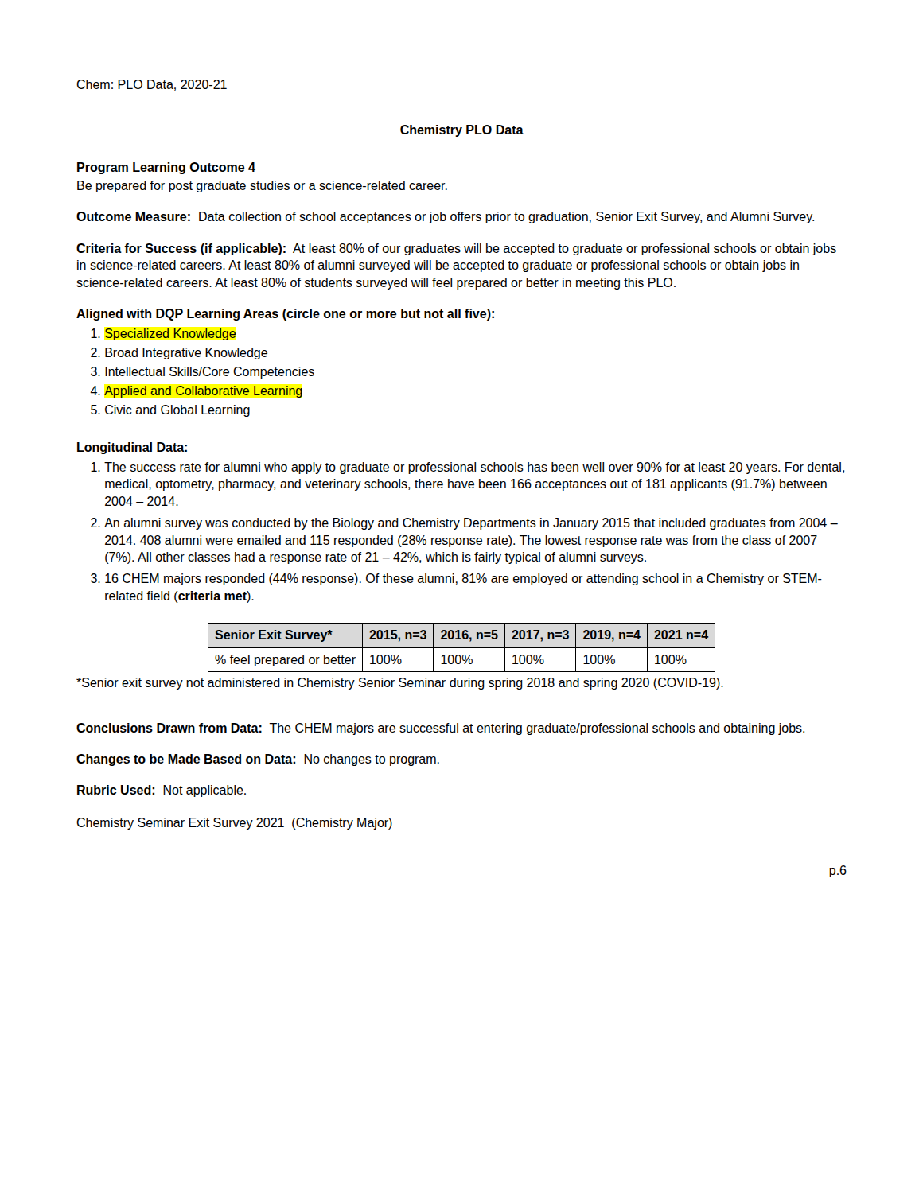Chem: PLO Data, 2020-21
Chemistry PLO Data
Program Learning Outcome 4
Be prepared for post graduate studies or a science-related career.
Outcome Measure: Data collection of school acceptances or job offers prior to graduation, Senior Exit Survey, and Alumni Survey.
Criteria for Success (if applicable): At least 80% of our graduates will be accepted to graduate or professional schools or obtain jobs in science-related careers. At least 80% of alumni surveyed will be accepted to graduate or professional schools or obtain jobs in science-related careers. At least 80% of students surveyed will feel prepared or better in meeting this PLO.
Aligned with DQP Learning Areas (circle one or more but not all five):
Specialized Knowledge
Broad Integrative Knowledge
Intellectual Skills/Core Competencies
Applied and Collaborative Learning
Civic and Global Learning
Longitudinal Data:
The success rate for alumni who apply to graduate or professional schools has been well over 90% for at least 20 years. For dental, medical, optometry, pharmacy, and veterinary schools, there have been 166 acceptances out of 181 applicants (91.7%) between 2004 – 2014.
An alumni survey was conducted by the Biology and Chemistry Departments in January 2015 that included graduates from 2004 – 2014. 408 alumni were emailed and 115 responded (28% response rate). The lowest response rate was from the class of 2007 (7%). All other classes had a response rate of 21 – 42%, which is fairly typical of alumni surveys.
16 CHEM majors responded (44% response). Of these alumni, 81% are employed or attending school in a Chemistry or STEM-related field (criteria met).
| Senior Exit Survey* | 2015, n=3 | 2016, n=5 | 2017, n=3 | 2019, n=4 | 2021 n=4 |
| --- | --- | --- | --- | --- | --- |
| % feel prepared or better | 100% | 100% | 100% | 100% | 100% |
*Senior exit survey not administered in Chemistry Senior Seminar during spring 2018 and spring 2020 (COVID-19).
Conclusions Drawn from Data: The CHEM majors are successful at entering graduate/professional schools and obtaining jobs.
Changes to be Made Based on Data: No changes to program.
Rubric Used: Not applicable.
Chemistry Seminar Exit Survey 2021 (Chemistry Major)
p.6